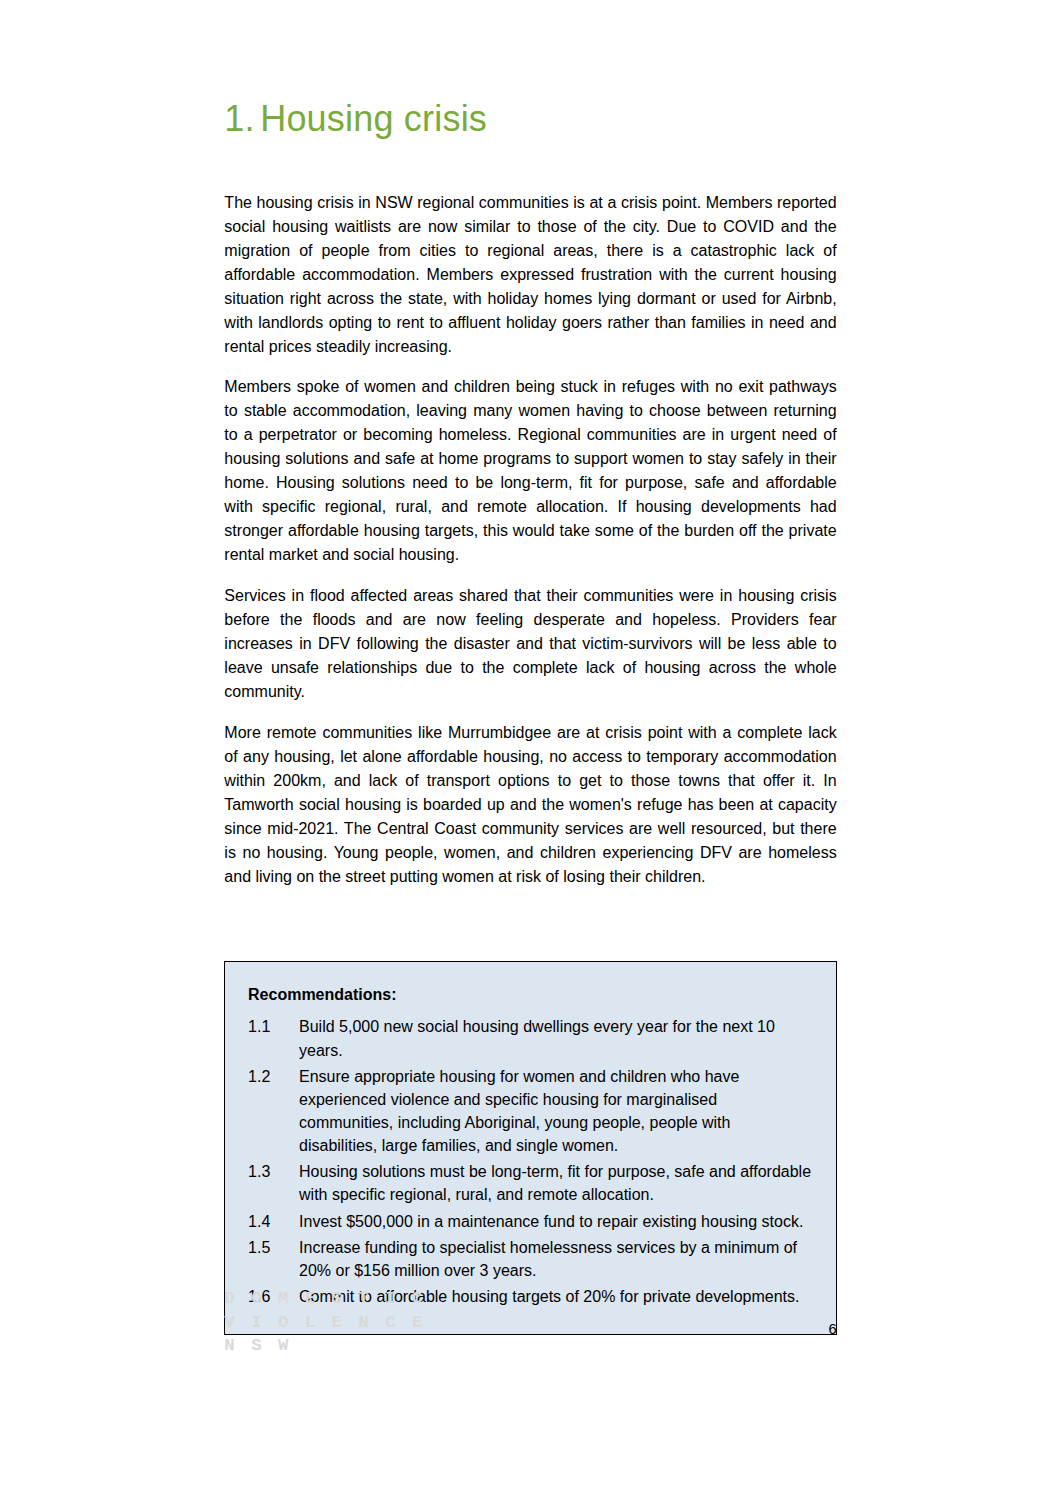1. Housing crisis
The housing crisis in NSW regional communities is at a crisis point. Members reported social housing waitlists are now similar to those of the city. Due to COVID and the migration of people from cities to regional areas, there is a catastrophic lack of affordable accommodation. Members expressed frustration with the current housing situation right across the state, with holiday homes lying dormant or used for Airbnb, with landlords opting to rent to affluent holiday goers rather than families in need and rental prices steadily increasing.
Members spoke of women and children being stuck in refuges with no exit pathways to stable accommodation, leaving many women having to choose between returning to a perpetrator or becoming homeless. Regional communities are in urgent need of housing solutions and safe at home programs to support women to stay safely in their home. Housing solutions need to be long-term, fit for purpose, safe and affordable with specific regional, rural, and remote allocation. If housing developments had stronger affordable housing targets, this would take some of the burden off the private rental market and social housing.
Services in flood affected areas shared that their communities were in housing crisis before the floods and are now feeling desperate and hopeless. Providers fear increases in DFV following the disaster and that victim-survivors will be less able to leave unsafe relationships due to the complete lack of housing across the whole community.
More remote communities like Murrumbidgee are at crisis point with a complete lack of any housing, let alone affordable housing, no access to temporary accommodation within 200km, and lack of transport options to get to those towns that offer it. In Tamworth social housing is boarded up and the women's refuge has been at capacity since mid-2021. The Central Coast community services are well resourced, but there is no housing. Young people, women, and children experiencing DFV are homeless and living on the street putting women at risk of losing their children.
Recommendations:
| 1.1 | Build 5,000 new social housing dwellings every year for the next 10 years. |
| 1.2 | Ensure appropriate housing for women and children who have experienced violence and specific housing for marginalised communities, including Aboriginal, young people, people with disabilities, large families, and single women. |
| 1.3 | Housing solutions must be long-term, fit for purpose, safe and affordable with specific regional, rural, and remote allocation. |
| 1.4 | Invest $500,000 in a maintenance fund to repair existing housing stock. |
| 1.5 | Increase funding to specialist homelessness services by a minimum of 20% or $156 million over 3 years. |
| 1.6 | Commit to affordable housing targets of 20% for private developments. |
D O M E S T I C
V I O L E N C E
N S W
6